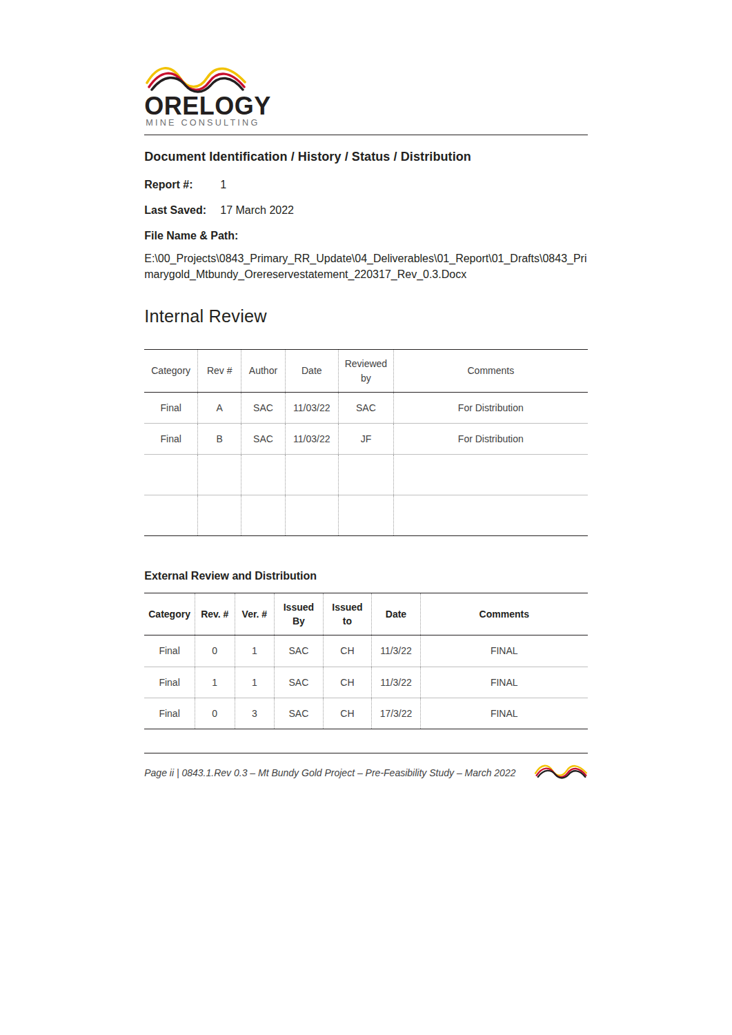ORELOGY
MINE CONSULTING
Document Identification / History / Status / Distribution
Report #: 1
Last Saved: 17 March 2022
File Name & Path:
E:\00_Projects\0843_Primary_RR_Update\04_Deliverables\01_Report\01_Drafts\0843_Primarygold_Mtbundy_Orereservestatement_220317_Rev_0.3.Docx
Internal Review
| Category | Rev # | Author | Date | Reviewed by | Comments |
| --- | --- | --- | --- | --- | --- |
| Final | A | SAC | 11/03/22 | SAC | For Distribution |
| Final | B | SAC | 11/03/22 | JF | For Distribution |
External Review and Distribution
| Category | Rev. # | Ver. # | Issued By | Issued to | Date | Comments |
| --- | --- | --- | --- | --- | --- | --- |
| Final | 0 | 1 | SAC | CH | 11/3/22 | FINAL |
| Final | 1 | 1 | SAC | CH | 11/3/22 | FINAL |
| Final | 0 | 3 | SAC | CH | 17/3/22 | FINAL |
Page ii | 0843.1.Rev 0.3 – Mt Bundy Gold Project – Pre-Feasibility Study – March 2022